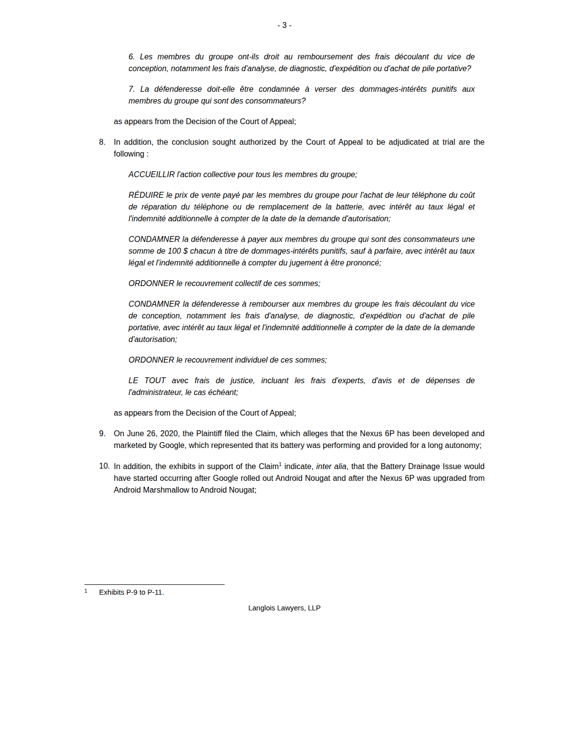- 3 -
6. Les membres du groupe ont-ils droit au remboursement des frais découlant du vice de conception, notamment les frais d'analyse, de diagnostic, d'expédition ou d'achat de pile portative?
7. La défenderesse doit-elle être condamnée à verser des dommages-intérêts punitifs aux membres du groupe qui sont des consommateurs?
as appears from the Decision of the Court of Appeal;
8.
In addition, the conclusion sought authorized by the Court of Appeal to be adjudicated at trial are the following :
ACCUEILLIR l'action collective pour tous les membres du groupe;
RÉDUIRE le prix de vente payé par les membres du groupe pour l'achat de leur téléphone du coût de réparation du téléphone ou de remplacement de la batterie, avec intérêt au taux légal et l'indemnité additionnelle à compter de la date de la demande d'autorisation;
CONDAMNER la défenderesse à payer aux membres du groupe qui sont des consommateurs une somme de 100 $ chacun à titre de dommages-intérêts punitifs, sauf à parfaire, avec intérêt au taux légal et l'indemnité additionnelle à compter du jugement à être prononcé;
ORDONNER le recouvrement collectif de ces sommes;
CONDAMNER la défenderesse à rembourser aux membres du groupe les frais découlant du vice de conception, notamment les frais d'analyse, de diagnostic, d'expédition ou d'achat de pile portative, avec intérêt au taux légal et l'indemnité additionnelle à compter de la date de la demande d'autorisation;
ORDONNER le recouvrement individuel de ces sommes;
LE TOUT avec frais de justice, incluant les frais d'experts, d'avis et de dépenses de l'administrateur, le cas échéant;
as appears from the Decision of the Court of Appeal;
9.
On June 26, 2020, the Plaintiff filed the Claim, which alleges that the Nexus 6P has been developed and marketed by Google, which represented that its battery was performing and provided for a long autonomy;
10.
In addition, the exhibits in support of the Claim1 indicate, inter alia, that the Battery Drainage Issue would have started occurring after Google rolled out Android Nougat and after the Nexus 6P was upgraded from Android Marshmallow to Android Nougat;
1 Exhibits P-9 to P-11.
Langlois Lawyers, LLP